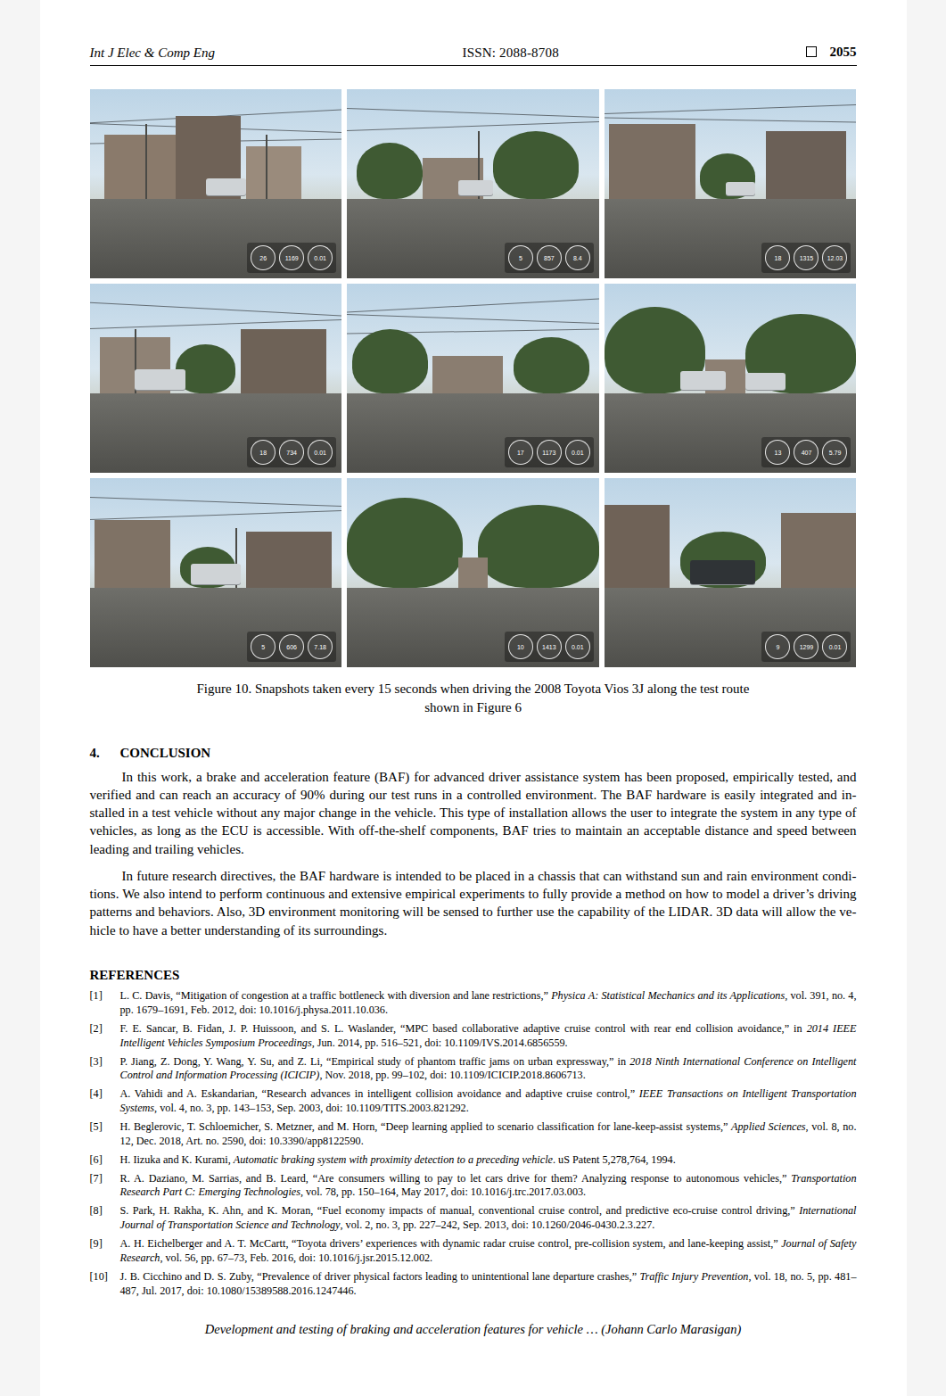Int J Elec & Comp Eng
ISSN: 2088-8708
2055
26
1169
0.01
5
857
8.4
18
1315
12.03
18
734
0.01
17
1173
0.01
13
407
5.79
5
606
7.18
10
1413
0.01
9
1299
0.01
Figure 10. Snapshots taken every 15 seconds when driving the 2008 Toyota Vios 3J along the test route
shown in Figure 6
4. CONCLUSION
In this work, a brake and acceleration feature (BAF) for advanced driver assistance system has been proposed, empirically tested, and verified and can reach an accuracy of 90% during our test runs in a controlled environment. The BAF hardware is easily integrated and installed in a test vehicle without any major change in the vehicle. This type of installation allows the user to integrate the system in any type of vehicles, as long as the ECU is accessible. With off-the-shelf components, BAF tries to maintain an acceptable distance and speed between leading and trailing vehicles.
In future research directives, the BAF hardware is intended to be placed in a chassis that can withstand sun and rain environment conditions. We also intend to perform continuous and extensive empirical experiments to fully provide a method on how to model a driver’s driving patterns and behaviors. Also, 3D environment monitoring will be sensed to further use the capability of the LIDAR. 3D data will allow the vehicle to have a better understanding of its surroundings.
REFERENCES
[1] L. C. Davis, “Mitigation of congestion at a traffic bottleneck with diversion and lane restrictions,” Physica A: Statistical Mechanics and its Applications, vol. 391, no. 4, pp. 1679–1691, Feb. 2012, doi: 10.1016/j.physa.2011.10.036.
[2] F. E. Sancar, B. Fidan, J. P. Huissoon, and S. L. Waslander, “MPC based collaborative adaptive cruise control with rear end collision avoidance,” in 2014 IEEE Intelligent Vehicles Symposium Proceedings, Jun. 2014, pp. 516–521, doi: 10.1109/IVS.2014.6856559.
[3] P. Jiang, Z. Dong, Y. Wang, Y. Su, and Z. Li, “Empirical study of phantom traffic jams on urban expressway,” in 2018 Ninth International Conference on Intelligent Control and Information Processing (ICICIP), Nov. 2018, pp. 99–102, doi: 10.1109/ICICIP.2018.8606713.
[4] A. Vahidi and A. Eskandarian, “Research advances in intelligent collision avoidance and adaptive cruise control,” IEEE Transactions on Intelligent Transportation Systems, vol. 4, no. 3, pp. 143–153, Sep. 2003, doi: 10.1109/TITS.2003.821292.
[5] H. Beglerovic, T. Schloemicher, S. Metzner, and M. Horn, “Deep learning applied to scenario classification for lane-keep-assist systems,” Applied Sciences, vol. 8, no. 12, Dec. 2018, Art. no. 2590, doi: 10.3390/app8122590.
[6] H. Iizuka and K. Kurami, Automatic braking system with proximity detection to a preceding vehicle. uS Patent 5,278,764, 1994.
[7] R. A. Daziano, M. Sarrias, and B. Leard, “Are consumers willing to pay to let cars drive for them? Analyzing response to autonomous vehicles,” Transportation Research Part C: Emerging Technologies, vol. 78, pp. 150–164, May 2017, doi: 10.1016/j.trc.2017.03.003.
[8] S. Park, H. Rakha, K. Ahn, and K. Moran, “Fuel economy impacts of manual, conventional cruise control, and predictive eco-cruise control driving,” International Journal of Transportation Science and Technology, vol. 2, no. 3, pp. 227–242, Sep. 2013, doi: 10.1260/2046-0430.2.3.227.
[9] A. H. Eichelberger and A. T. McCartt, “Toyota drivers’ experiences with dynamic radar cruise control, pre-collision system, and lane-keeping assist,” Journal of Safety Research, vol. 56, pp. 67–73, Feb. 2016, doi: 10.1016/j.jsr.2015.12.002.
[10] J. B. Cicchino and D. S. Zuby, “Prevalence of driver physical factors leading to unintentional lane departure crashes,” Traffic Injury Prevention, vol. 18, no. 5, pp. 481–487, Jul. 2017, doi: 10.1080/15389588.2016.1247446.
Development and testing of braking and acceleration features for vehicle … (Johann Carlo Marasigan)